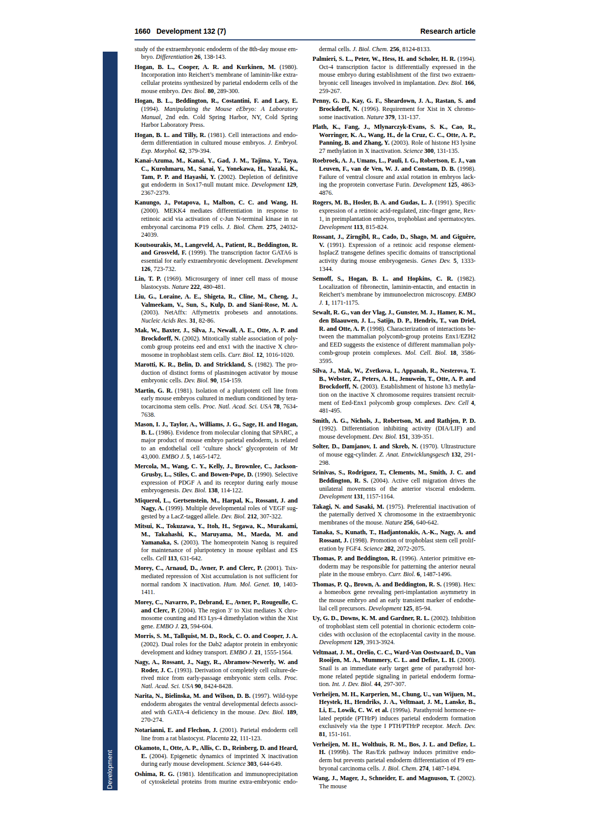Development
1660 Development 132 (7)
Research article
study of the extraembryonic endoderm of the 8th-day mouse embryo. Differentiation 26, 138-143.
Hogan, B. L., Cooper, A. R. and Kurkinen, M. (1980). Incorporation into Reichert’s membrane of laminin-like extracellular proteins synthesized by parietal endoderm cells of the mouse embryo. Dev. Biol. 80, 289-300.
Hogan, B. L., Beddington, R., Costantini, F. and Lacy, E. (1994). Manipulating the Mouse eEbryo: A Laboratory Manual, 2nd edn. Cold Spring Harbor, NY, Cold Spring Harbor Laboratory Press.
Hogan, B. L. and Tilly, R. (1981). Cell interactions and endoderm differentiation in cultured mouse embryos. J. Embryol. Exp. Morphol. 62, 379-394.
Kanai-Azuma, M., Kanai, Y., Gad, J. M., Tajima, Y., Taya, C., Kurohmaru, M., Sanai, Y., Yonekawa, H., Yazaki, K., Tam, P. P. and Hayashi, Y. (2002). Depletion of definitive gut endoderm in Sox17-null mutant mice. Development 129, 2367-2379.
Kanungo, J., Potapova, I., Malbon, C. C. and Wang, H. (2000). MEKK4 mediates differentiation in response to retinoic acid via activation of c-Jun N-terminal kinase in rat embryonal carcinoma P19 cells. J. Biol. Chem. 275, 24032-24039.
Koutsourakis, M., Langeveld, A., Patient, R., Beddington, R. and Grosveld, F. (1999). The transcription factor GATA6 is essential for early extraembryonic development. Development 126, 723-732.
Lin, T. P. (1969). Microsurgery of inner cell mass of mouse blastocysts. Nature 222, 480-481.
Liu, G., Loraine, A. E., Shigeta, R., Cline, M., Cheng, J., Valmeekam, V., Sun, S., Kulp, D. and Siani-Rose, M. A. (2003). NetAffx: Affymetrix probesets and annotations. Nucleic Acids Res. 31, 82-86.
Mak, W., Baxter, J., Silva, J., Newall, A. E., Otte, A. P. and Brockdorff, N. (2002). Mitotically stable association of polycomb group proteins eed and enx1 with the inactive X chromosome in trophoblast stem cells. Curr. Biol. 12, 1016-1020.
Marotti, K. R., Belin, D. and Strickland, S. (1982). The production of distinct forms of plasminogen activator by mouse embryonic cells. Dev. Biol. 90, 154-159.
Martin, G. R. (1981). Isolation of a pluripotent cell line from early mouse embryos cultured in medium conditioned by teratocarcinoma stem cells. Proc. Natl. Acad. Sci. USA 78, 7634-7638.
Mason, I. J., Taylor, A., Williams, J. G., Sage, H. and Hogan, B. L. (1986). Evidence from molecular cloning that SPARC, a major product of mouse embryo parietal endoderm, is related to an endothelial cell ‘culture shock’ glycoprotein of Mr 43,000. EMBO J. 5, 1465-1472.
Mercola, M., Wang, C. Y., Kelly, J., Brownlee, C., Jackson-Grusby, L., Stiles, C. and Bowen-Pope, D. (1990). Selective expression of PDGF A and its receptor during early mouse embryogenesis. Dev. Biol. 138, 114-122.
Miquerol, L., Gertsenstein, M., Harpal, K., Rossant, J. and Nagy, A. (1999). Multiple developmental roles of VEGF suggested by a LacZ-tagged allele. Dev. Biol. 212, 307-322.
Mitsui, K., Tokuzawa, Y., Itoh, H., Segawa, K., Murakami, M., Takahashi, K., Maruyama, M., Maeda, M. and Yamanaka, S. (2003). The homeoprotein Nanog is required for maintenance of pluripotency in mouse epiblast and ES cells. Cell 113, 631-642.
Morey, C., Arnaud, D., Avner, P. and Clerc, P. (2001). Tsix-mediated repression of Xist accumulation is not sufficient for normal random X inactivation. Hum. Mol. Genet. 10, 1403-1411.
Morey, C., Navarro, P., Debrand, E., Avner, P., Rougeulle, C. and Clerc, P. (2004). The region 3′ to Xist mediates X chromosome counting and H3 Lys-4 dimethylation within the Xist gene. EMBO J. 23, 594-604.
Morris, S. M., Tallquist, M. D., Rock, C. O. and Cooper, J. A. (2002). Dual roles for the Dab2 adaptor protein in embryonic development and kidney transport. EMBO J. 21, 1555-1564.
Nagy, A., Rossant, J., Nagy, R., Abramow-Newerly, W. and Roder, J. C. (1993). Derivation of completely cell culture-derived mice from early-passage embryonic stem cells. Proc. Natl. Acad. Sci. USA 90, 8424-8428.
Narita, N., Bielinska, M. and Wilson, D. B. (1997). Wild-type endoderm abrogates the ventral developmental defects associated with GATA-4 deficiency in the mouse. Dev. Biol. 189, 270-274.
Notarianni, E. and Flechon, J. (2001). Parietal endoderm cell line from a rat blastocyst. Placenta 22, 111-123.
Okamoto, I., Otte, A. P., Allis, C. D., Reinberg, D. and Heard, E. (2004). Epigenetic dynamics of imprinted X inactivation during early mouse development. Science 303, 644-649.
Oshima, R. G. (1981). Identification and immunoprecipitation of cytoskeletal proteins from murine extra-embryonic endodermal cells. J. Biol. Chem. 256, 8124-8133.
Palmieri, S. L., Peter, W., Hess, H. and Scholer, H. R. (1994). Oct-4 transcription factor is differentially expressed in the mouse embryo during establishment of the first two extraembryonic cell lineages involved in implantation. Dev. Biol. 166, 259-267.
Penny, G. D., Kay, G. F., Sheardown, J. A., Rastan, S. and Brockdorff, N. (1996). Requirement for Xist in X chromosome inactivation. Nature 379, 131-137.
Plath, K., Fang, J., Mlynarczyk-Evans, S. K., Cao, R., Worringer, K. A., Wang, H., de la Cruz, C. C., Otte, A. P., Panning, B. and Zhang, Y. (2003). Role of histone H3 lysine 27 methylation in X inactivation. Science 300, 131-135.
Roebroek, A. J., Umans, L., Pauli, I. G., Robertson, E. J., van Leuven, F., van de Ven, W. J. and Constam, D. B. (1998). Failure of ventral closure and axial rotation in embryos lacking the proprotein convertase Furin. Development 125, 4863-4876.
Rogers, M. B., Hosler, B. A. and Gudas, L. J. (1991). Specific expression of a retinoic acid-regulated, zinc-finger gene, Rex-1, in preimplantation embryos, trophoblast and spermatocytes. Development 113, 815-824.
Rossant, J., Zirngibl, R., Cado, D., Shago, M. and Giguère, V. (1991). Expression of a retinoic acid response element-hsplacZ transgene defines specific domains of transcriptional activity during mouse embryogenesis. Genes Dev. 5, 1333-1344.
Semoff, S., Hogan, B. L. and Hopkins, C. R. (1982). Localization of fibronectin, laminin-entactin, and entactin in Reichert’s membrane by immunoelectron microscopy. EMBO J. 1, 1171-1175.
Sewalt, R. G., van der Vlag, J., Gunster, M. J., Hamer, K. M., den Blaauwen, J. L., Satijn, D. P., Hendrix, T., van Driel, R. and Otte, A. P. (1998). Characterization of interactions between the mammalian polycomb-group proteins Enx1/EZH2 and EED suggests the existence of different mammalian polycomb-group protein complexes. Mol. Cell. Biol. 18, 3586-3595.
Silva, J., Mak, W., Zvetkova, I., Appanah, R., Nesterova, T. B., Webster, Z., Peters, A. H., Jenuwein, T., Otte, A. P. and Brockdorff, N. (2003). Establishment of histone h3 methylation on the inactive X chromosome requires transient recruitment of Eed-Enx1 polycomb group complexes. Dev. Cell 4, 481-495.
Smith, A. G., Nichols, J., Robertson, M. and Rathjen, P. D. (1992). Differentiation inhibiting activity (DIA/LIF) and mouse development. Dev. Biol. 151, 339-351.
Solter, D., Damjanov, I. and Skreb, N. (1970). Ultrastructure of mouse egg-cylinder. Z. Anat. Entwicklungsgesch 132, 291-298.
Srinivas, S., Rodriguez, T., Clements, M., Smith, J. C. and Beddington, R. S. (2004). Active cell migration drives the unilateral movements of the anterior visceral endoderm. Development 131, 1157-1164.
Takagi, N. and Sasaki, M. (1975). Preferential inactivation of the paternally derived X chromosome in the extraembryonic membranes of the mouse. Nature 256, 640-642.
Tanaka, S., Kunath, T., Hadjantonakis, A.-K., Nagy, A. and Rossant, J. (1998). Promotion of trophoblast stem cell proliferation by FGF4. Science 282, 2072-2075.
Thomas, P. and Beddington, R. (1996). Anterior primitive endoderm may be responsible for patterning the anterior neural plate in the mouse embryo. Curr. Biol. 6, 1487-1496.
Thomas, P. Q., Brown, A. and Beddington, R. S. (1998). Hex: a homeobox gene revealing peri-implantation asymmetry in the mouse embryo and an early transient marker of endothelial cell precursors. Development 125, 85-94.
Uy, G. D., Downs, K. M. and Gardner, R. L. (2002). Inhibition of trophoblast stem cell potential in chorionic ectoderm coincides with occlusion of the ectoplacental cavity in the mouse. Development 129, 3913-3924.
Veltmaat, J. M., Orelio, C. C., Ward-Van Oostwaard, D., Van Rooijen, M. A., Mummery, C. L. and Defize, L. H. (2000). Snail is an immediate early target gene of parathyroid hormone related peptide signaling in parietal endoderm formation. Int. J. Dev. Biol. 44, 297-307.
Verheijen, M. H., Karperien, M., Chung, U., van Wijuen, M., Heystek, H., Hendriks, J. A., Veltmaat, J. M., Lanske, B., Li, E., Lowik, C. W. et al. (1999a). Parathyroid hormone-related peptide (PTHrP) induces parietal endoderm formation exclusively via the type I PTH/PTHrP receptor. Mech. Dev. 81, 151-161.
Verheijen, M. H., Wolthuis, R. M., Bos, J. L. and Defize, L. H. (1999b). The Ras/Erk pathway induces primitive endoderm but prevents parietal endoderm differentiation of F9 embryonal carcinoma cells. J. Biol. Chem. 274, 1487-1494.
Wang, J., Mager, J., Schneider, E. and Magnuson, T. (2002). The mouse